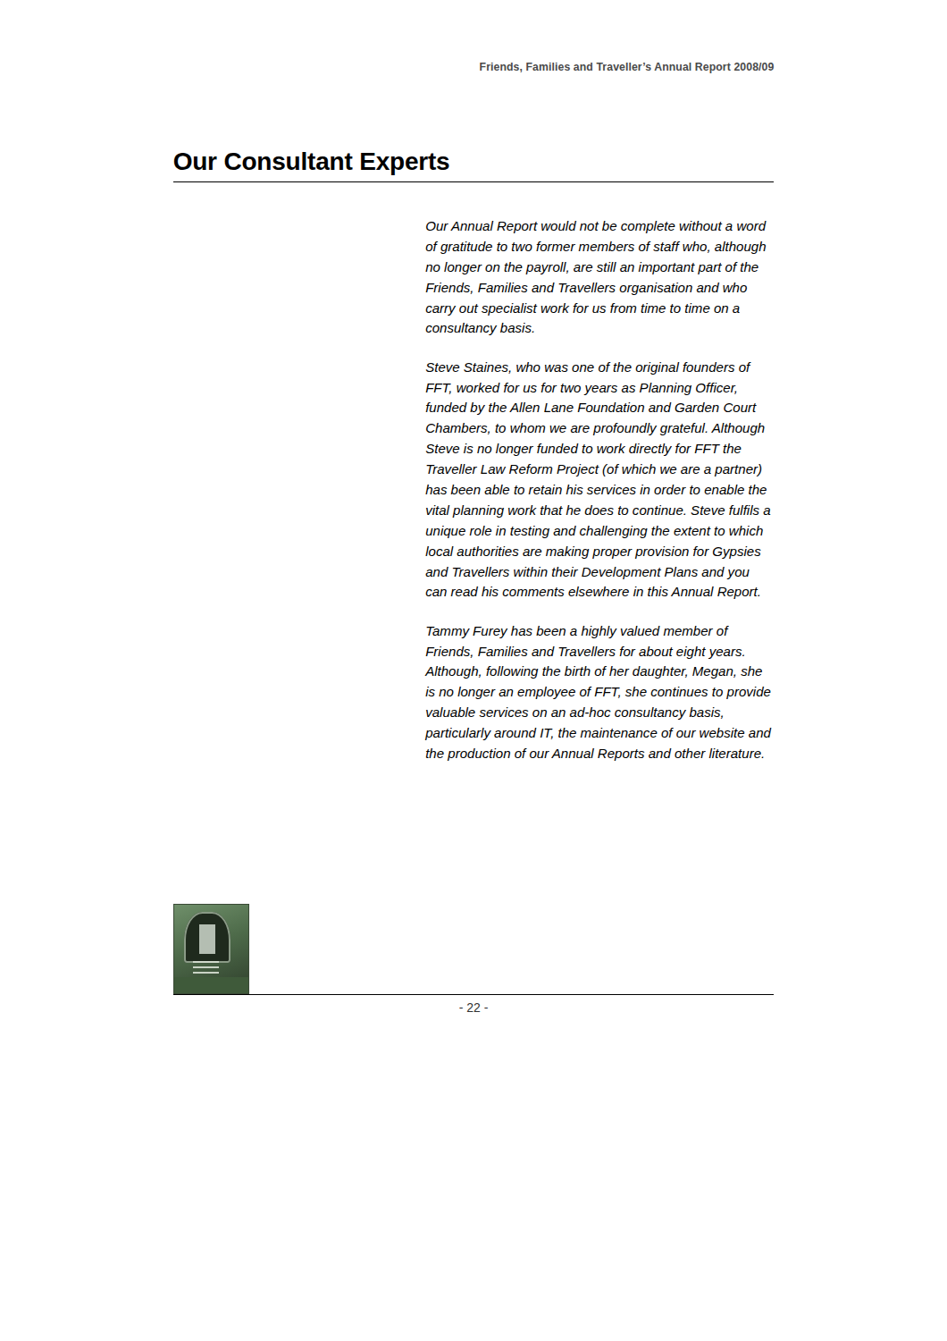Friends, Families and Traveller’s Annual Report 2008/09
Our Consultant Experts
Our Annual Report would not be complete without a word of gratitude to two former members of staff who, although no longer on the payroll, are still an important part of the Friends, Families and Travellers organisation and who carry out specialist work for us from time to time on a consultancy basis.
Steve Staines, who was one of the original founders of FFT, worked for us for two years as Planning Officer, funded by the Allen Lane Foundation and Garden Court Chambers, to whom we are profoundly grateful. Although Steve is no longer funded to work directly for FFT the Traveller Law Reform Project (of which we are a partner) has been able to retain his services in order to enable the vital planning work that he does to continue. Steve fulfils a unique role in testing and challenging the extent to which local authorities are making proper provision for Gypsies and Travellers within their Development Plans and you can read his comments elsewhere in this Annual Report.
Tammy Furey has been a highly valued member of Friends, Families and Travellers for about eight years. Although, following the birth of her daughter, Megan, she is no longer an employee of FFT, she continues to provide valuable services on an ad-hoc consultancy basis, particularly around IT, the maintenance of our website and the production of our Annual Reports and other literature.
- 22 -